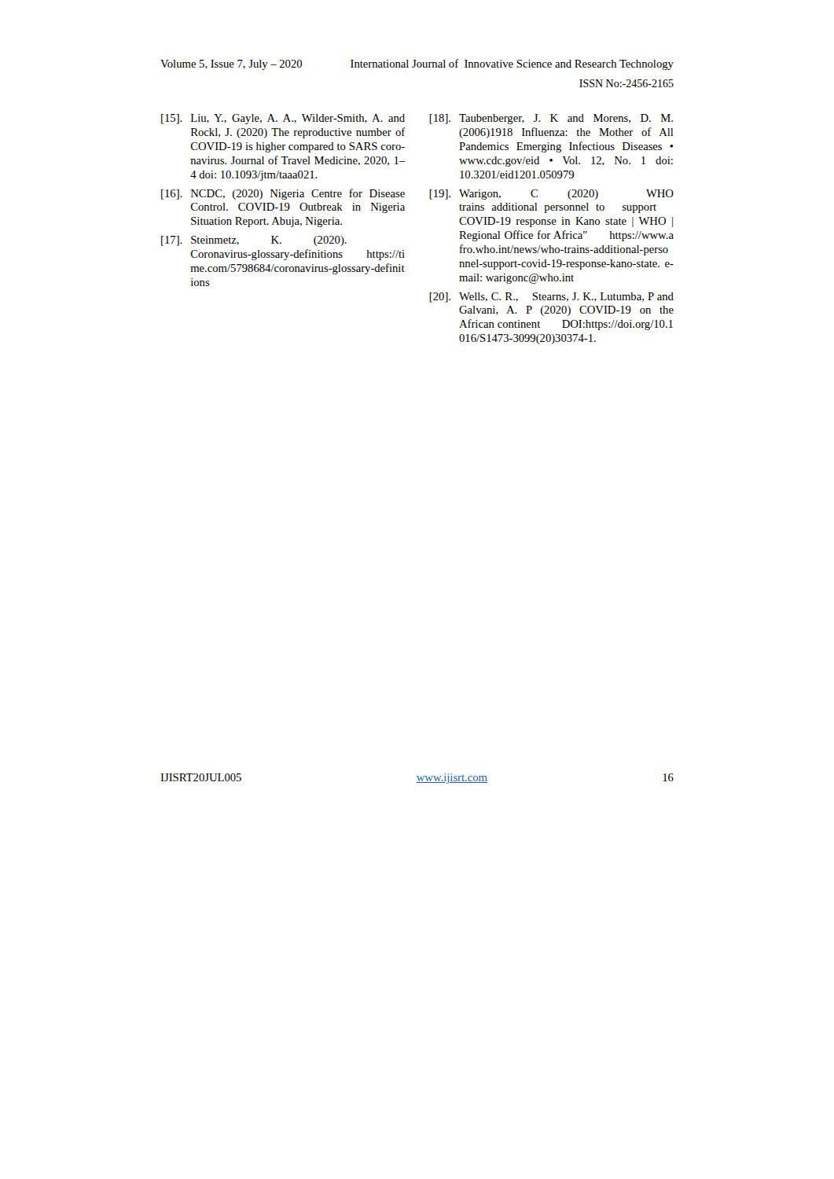Volume 5, Issue 7, July – 2020
International Journal of Innovative Science and Research Technology
ISSN No:-2456-2165
[15]. Liu, Y., Gayle, A. A., Wilder-Smith, A. and Rockl, J. (2020) The reproductive number of COVID-19 is higher compared to SARS coronavirus. Journal of Travel Medicine, 2020, 1–4 doi: 10.1093/jtm/taaa021.
[16]. NCDC, (2020) Nigeria Centre for Disease Control. COVID-19 Outbreak in Nigeria Situation Report. Abuja, Nigeria.
[17]. Steinmetz, K. (2020). Coronavirus-glossary-definitions https://time.com/5798684/coronavirus-glossary-definitions
[18]. Taubenberger, J. K and Morens, D. M. (2006)1918 Influenza: the Mother of All Pandemics Emerging Infectious Diseases • www.cdc.gov/eid • Vol. 12, No. 1 doi: 10.3201/eid1201.050979
[19]. Warigon, C (2020) WHO trains additional personnel to support COVID-19 response in Kano state | WHO | Regional Office for Africa" https://www.afro.who.int/news/who-trains-additional-personnel-support-covid-19-response-kano-state. e-mail: warigonc@who.int
[20]. Wells, C. R., Stearns, J. K., Lutumba, P and Galvani, A. P (2020) COVID-19 on the African continent DOI:https://doi.org/10.1016/S1473-3099(20)30374-1.
IJISRT20JUL005
www.ijisrt.com
16